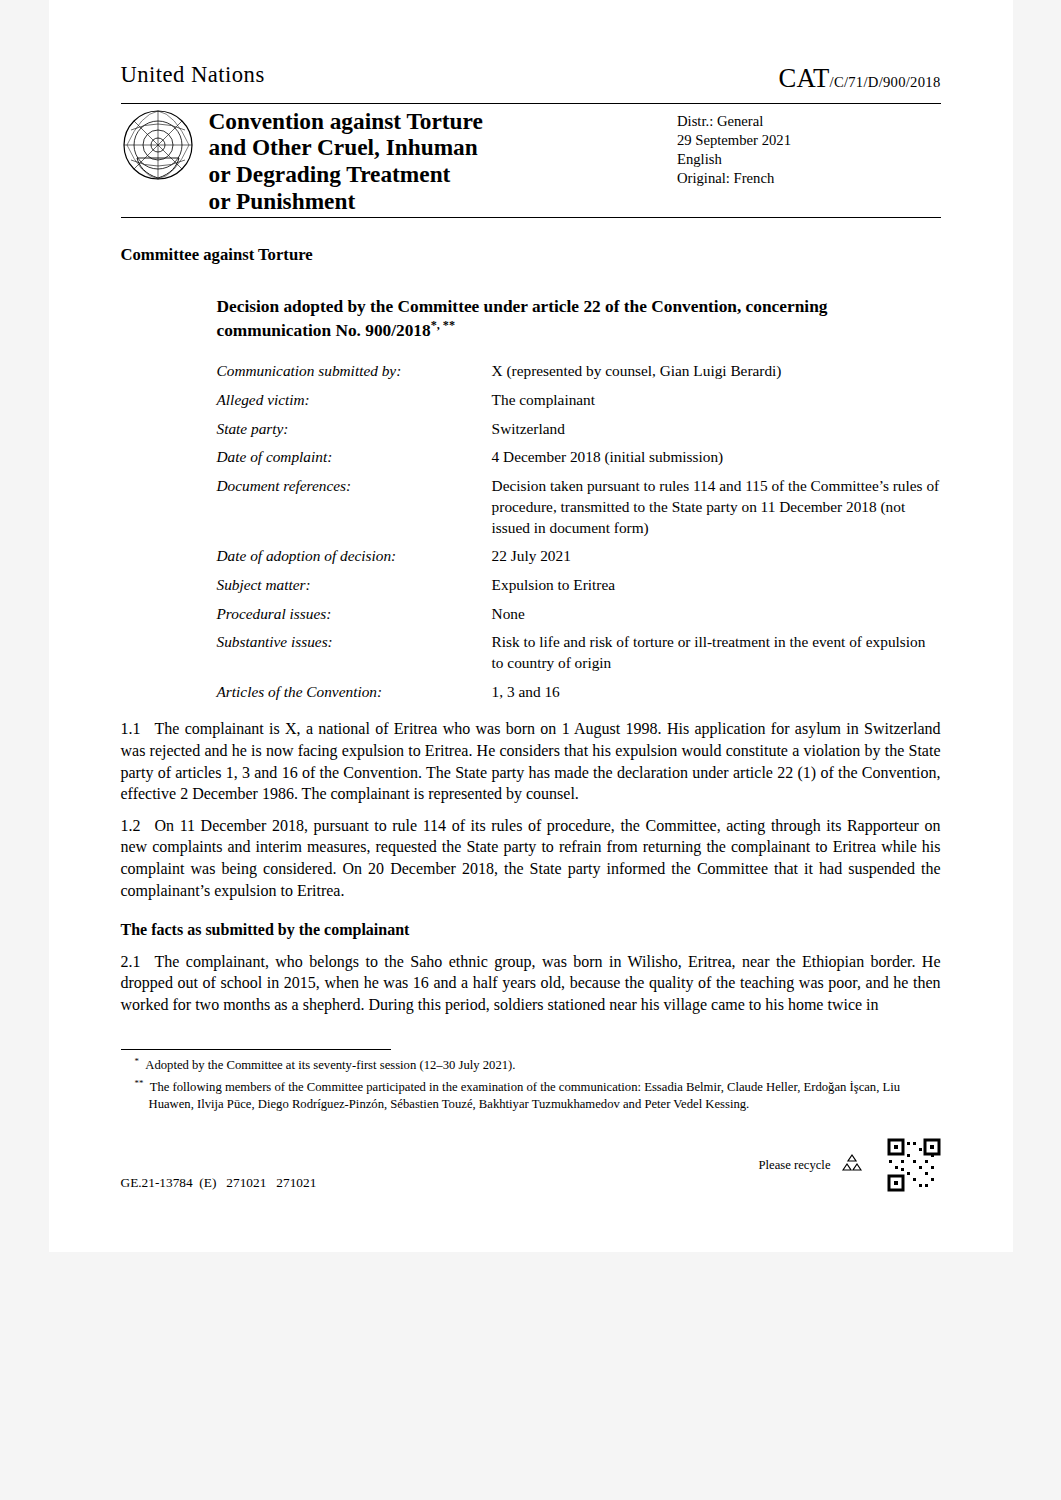United Nations
CAT/C/71/D/900/2018
Convention against Torture
and Other Cruel, Inhuman
or Degrading Treatment
or Punishment
Distr.: General
29 September 2021
English
Original: French
Committee against Torture
Decision adopted by the Committee under article 22 of the Convention, concerning communication No. 900/2018*, **
| Communication submitted by: | X (represented by counsel, Gian Luigi Berardi) |
| Alleged victim: | The complainant |
| State party: | Switzerland |
| Date of complaint: | 4 December 2018 (initial submission) |
| Document references: | Decision taken pursuant to rules 114 and 115 of the Committee’s rules of procedure, transmitted to the State party on 11 December 2018 (not issued in document form) |
| Date of adoption of decision: | 22 July 2021 |
| Subject matter: | Expulsion to Eritrea |
| Procedural issues: | None |
| Substantive issues: | Risk to life and risk of torture or ill-treatment in the event of expulsion to country of origin |
| Articles of the Convention: | 1, 3 and 16 |
1.1 The complainant is X, a national of Eritrea who was born on 1 August 1998. His application for asylum in Switzerland was rejected and he is now facing expulsion to Eritrea. He considers that his expulsion would constitute a violation by the State party of articles 1, 3 and 16 of the Convention. The State party has made the declaration under article 22 (1) of the Convention, effective 2 December 1986. The complainant is represented by counsel.
1.2 On 11 December 2018, pursuant to rule 114 of its rules of procedure, the Committee, acting through its Rapporteur on new complaints and interim measures, requested the State party to refrain from returning the complainant to Eritrea while his complaint was being considered. On 20 December 2018, the State party informed the Committee that it had suspended the complainant’s expulsion to Eritrea.
The facts as submitted by the complainant
2.1 The complainant, who belongs to the Saho ethnic group, was born in Wilisho, Eritrea, near the Ethiopian border. He dropped out of school in 2015, when he was 16 and a half years old, because the quality of the teaching was poor, and he then worked for two months as a shepherd. During this period, soldiers stationed near his village came to his home twice in
* Adopted by the Committee at its seventy-first session (12–30 July 2021).
** The following members of the Committee participated in the examination of the communication: Essadia Belmir, Claude Heller, Erdoğan İşcan, Liu Huawen, Ilvija Pūce, Diego Rodríguez-Pinzón, Sébastien Touzé, Bakhtiyar Tuzmukhamedov and Peter Vedel Kessing.
GE.21-13784 (E) 271021 271021
Please recycle